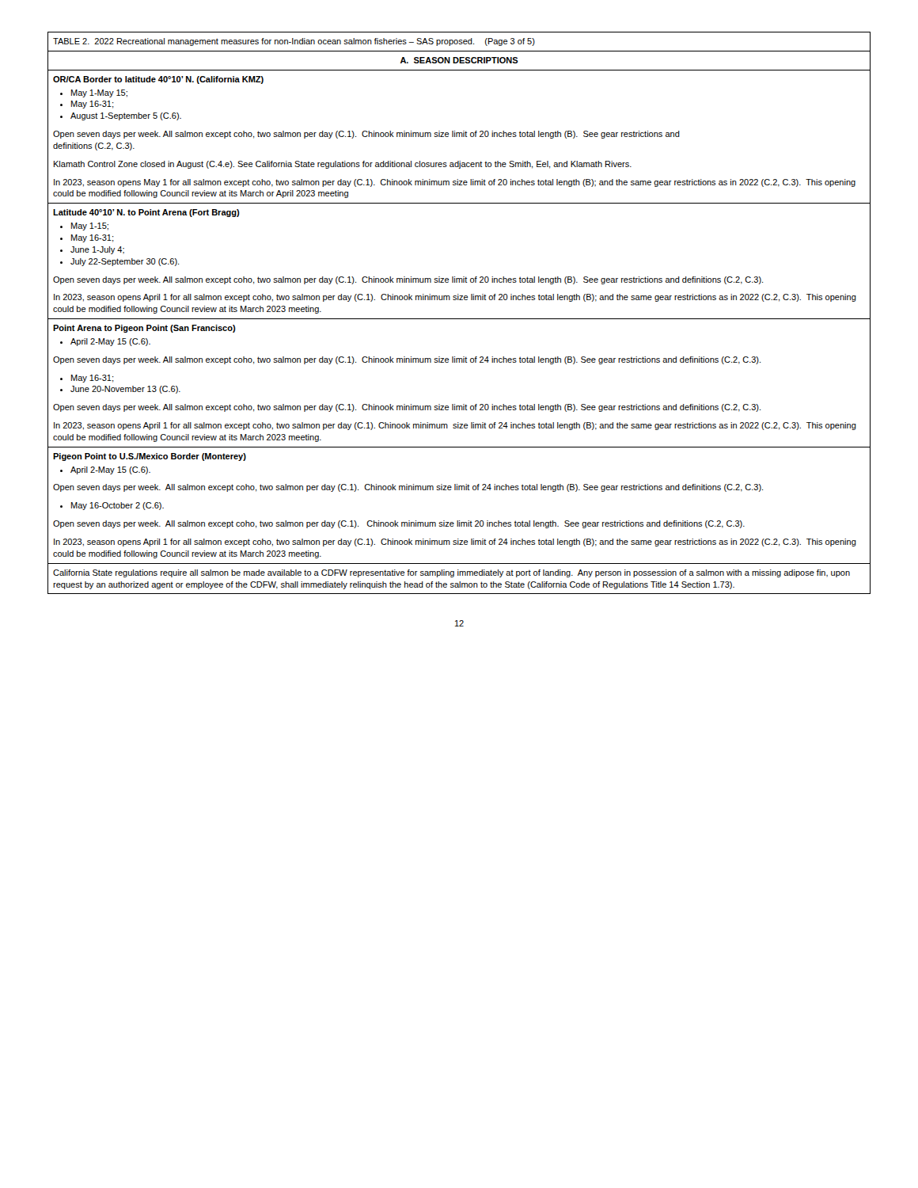| TABLE 2. 2022 Recreational management measures for non-Indian ocean salmon fisheries – SAS proposed. (Page 3 of 5) |
| A. SEASON DESCRIPTIONS |
| OR/CA Border to latitude 40°10’ N. (California KMZ) May 1-May 15; May 16-31; August 1-September 5 (C.6). Open seven days per week. All salmon except coho, two salmon per day (C.1). Chinook minimum size limit of 20 inches total length (B). See gear restrictions and definitions (C.2, C.3). Klamath Control Zone closed in August (C.4.e). See California State regulations for additional closures adjacent to the Smith, Eel, and Klamath Rivers. In 2023, season opens May 1 for all salmon except coho, two salmon per day (C.1). Chinook minimum size limit of 20 inches total length (B); and the same gear restrictions as in 2022 (C.2, C.3). This opening could be modified following Council review at its March or April 2023 meeting |
| Latitude 40°10’ N. to Point Arena (Fort Bragg) May 1-15; May 16-31; June 1-July 4; July 22-September 30 (C.6). Open seven days per week. All salmon except coho, two salmon per day (C.1). Chinook minimum size limit of 20 inches total length (B). See gear restrictions and definitions (C.2, C.3). In 2023, season opens April 1 for all salmon except coho, two salmon per day (C.1). Chinook minimum size limit of 20 inches total length (B); and the same gear restrictions as in 2022 (C.2, C.3). This opening could be modified following Council review at its March 2023 meeting. |
| Point Arena to Pigeon Point (San Francisco) April 2-May 15 (C.6). Open seven days per week. All salmon except coho, two salmon per day (C.1). Chinook minimum size limit of 24 inches total length (B). See gear restrictions and definitions (C.2, C.3). May 16-31; June 20-November 13 (C.6). Open seven days per week. All salmon except coho, two salmon per day (C.1). Chinook minimum size limit of 20 inches total length (B). See gear restrictions and definitions (C.2, C.3). In 2023, season opens April 1 for all salmon except coho, two salmon per day (C.1). Chinook minimum size limit of 24 inches total length (B); and the same gear restrictions as in 2022 (C.2, C.3). This opening could be modified following Council review at its March 2023 meeting. |
| Pigeon Point to U.S./Mexico Border (Monterey) April 2-May 15 (C.6). Open seven days per week. All salmon except coho, two salmon per day (C.1). Chinook minimum size limit of 24 inches total length (B). See gear restrictions and definitions (C.2, C.3). May 16-October 2 (C.6). Open seven days per week. All salmon except coho, two salmon per day (C.1). Chinook minimum size limit 20 inches total length. See gear restrictions and definitions (C.2, C.3). In 2023, season opens April 1 for all salmon except coho, two salmon per day (C.1). Chinook minimum size limit of 24 inches total length (B); and the same gear restrictions as in 2022 (C.2, C.3). This opening could be modified following Council review at its March 2023 meeting. |
| California State regulations require all salmon be made available to a CDFW representative for sampling immediately at port of landing. Any person in possession of a salmon with a missing adipose fin, upon request by an authorized agent or employee of the CDFW, shall immediately relinquish the head of the salmon to the State (California Code of Regulations Title 14 Section 1.73). |
12